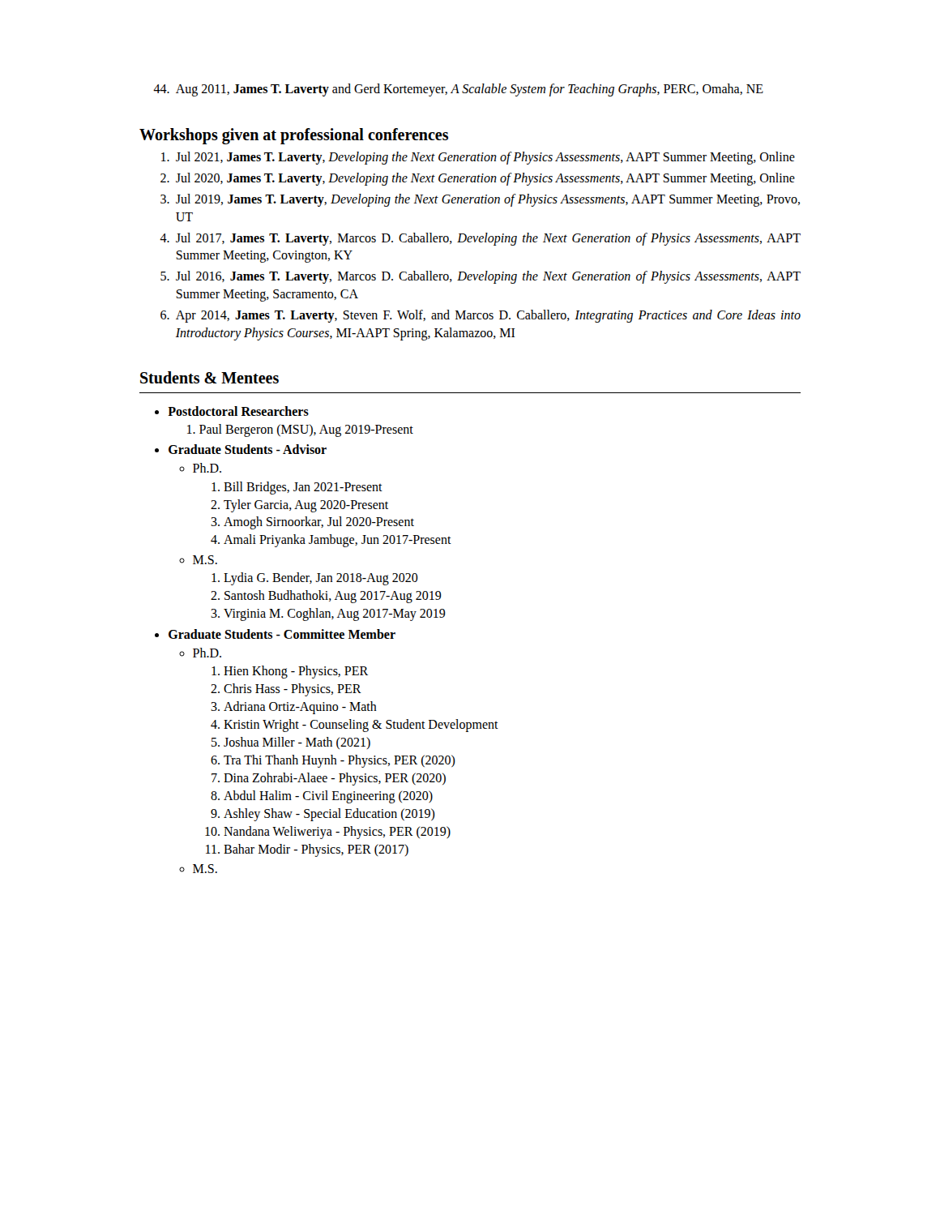Aug 2011, James T. Laverty and Gerd Kortemeyer, A Scalable System for Teaching Graphs, PERC, Omaha, NE
Workshops given at professional conferences
Jul 2021, James T. Laverty, Developing the Next Generation of Physics Assessments, AAPT Summer Meeting, Online
Jul 2020, James T. Laverty, Developing the Next Generation of Physics Assessments, AAPT Summer Meeting, Online
Jul 2019, James T. Laverty, Developing the Next Generation of Physics Assessments, AAPT Summer Meeting, Provo, UT
Jul 2017, James T. Laverty, Marcos D. Caballero, Developing the Next Generation of Physics Assessments, AAPT Summer Meeting, Covington, KY
Jul 2016, James T. Laverty, Marcos D. Caballero, Developing the Next Generation of Physics Assessments, AAPT Summer Meeting, Sacramento, CA
Apr 2014, James T. Laverty, Steven F. Wolf, and Marcos D. Caballero, Integrating Practices and Core Ideas into Introductory Physics Courses, MI-AAPT Spring, Kalamazoo, MI
Students & Mentees
Postdoctoral Researchers
Paul Bergeron (MSU), Aug 2019-Present
Graduate Students - Advisor
Ph.D.
Bill Bridges, Jan 2021-Present
Tyler Garcia, Aug 2020-Present
Amogh Sirnoorkar, Jul 2020-Present
Amali Priyanka Jambuge, Jun 2017-Present
M.S.
Lydia G. Bender, Jan 2018-Aug 2020
Santosh Budhathoki, Aug 2017-Aug 2019
Virginia M. Coghlan, Aug 2017-May 2019
Graduate Students - Committee Member
Ph.D.
Hien Khong - Physics, PER
Chris Hass - Physics, PER
Adriana Ortiz-Aquino - Math
Kristin Wright - Counseling & Student Development
Joshua Miller - Math (2021)
Tra Thi Thanh Huynh - Physics, PER (2020)
Dina Zohrabi-Alaee - Physics, PER (2020)
Abdul Halim - Civil Engineering (2020)
Ashley Shaw - Special Education (2019)
Nandana Weliweriya - Physics, PER (2019)
Bahar Modir - Physics, PER (2017)
M.S.